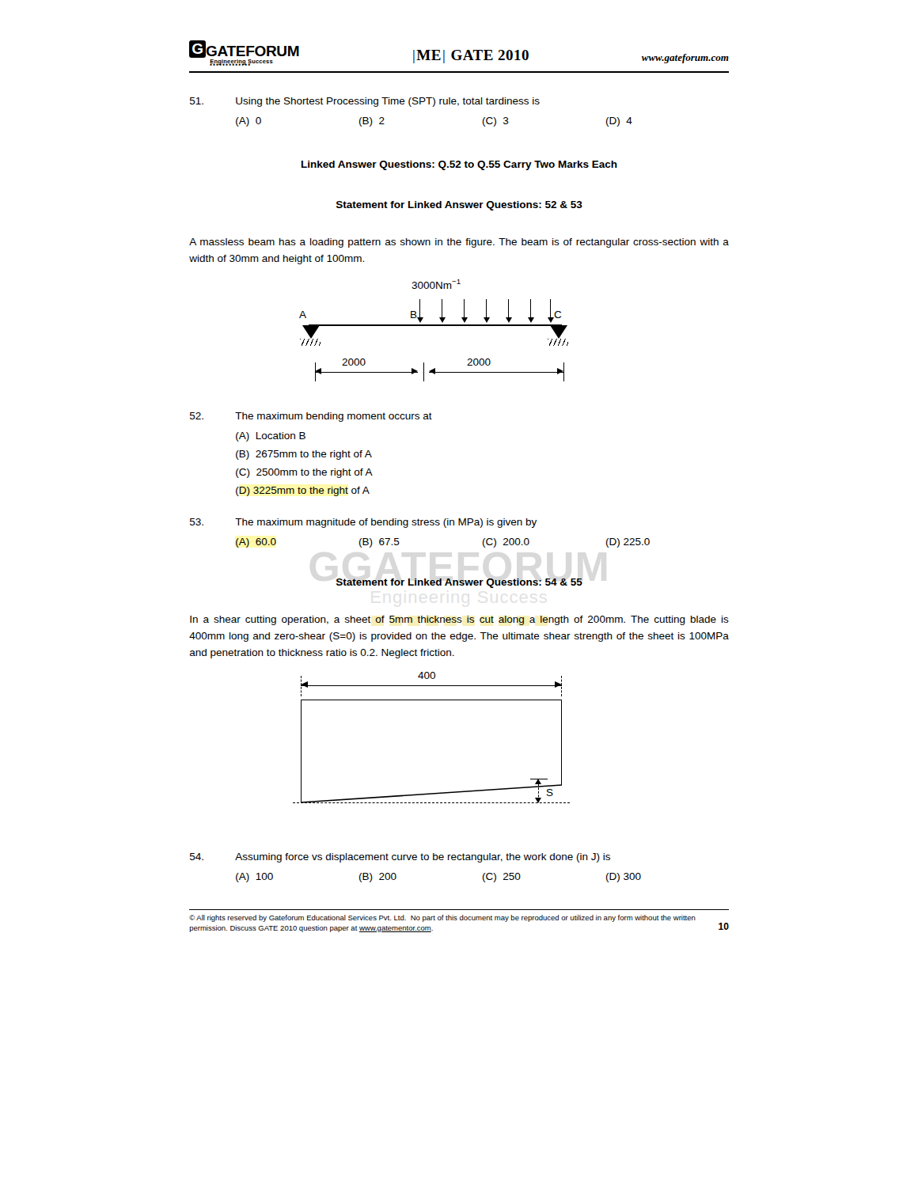GGATEFORUM Engineering Success ▪▪▪▪▪▪▪▪▪▪▪▪▪
|ME| GATE 2010
www.gateforum.com
GGATEFORUM
Engineering Success
51.
Using the Shortest Processing Time (SPT) rule, total tardiness is
(A) 0
(B) 2
(C) 3
(D) 4
Linked Answer Questions: Q.52 to Q.55 Carry Two Marks Each
Statement for Linked Answer Questions: 52 & 53
A massless beam has a loading pattern as shown in the figure. The beam is of rectangular cross-section with a width of 30mm and height of 100mm.
3000Nm−1
A
B
C
2000
2000
52.
The maximum bending moment occurs at
(A) Location B
(B) 2675mm to the right of A
(C) 2500mm to the right of A
(D) 3225mm to the right of A
53.
The maximum magnitude of bending stress (in MPa) is given by
(A) 60.0
(B) 67.5
(C) 200.0
(D) 225.0
Statement for Linked Answer Questions: 54 & 55
In a shear cutting operation, a sheet of 5mm thickness is cut along a length of 200mm. The cutting blade is 400mm long and zero-shear (S=0) is provided on the edge. The ultimate shear strength of the sheet is 100MPa and penetration to thickness ratio is 0.2. Neglect friction.
400
S
54.
Assuming force vs displacement curve to be rectangular, the work done (in J) is
(A) 100
(B) 200
(C) 250
(D) 300
© All rights reserved by Gateforum Educational Services Pvt. Ltd. No part of this document may be reproduced or utilized in any form without the written permission. Discuss GATE 2010 question paper at www.gatementor.com. 10